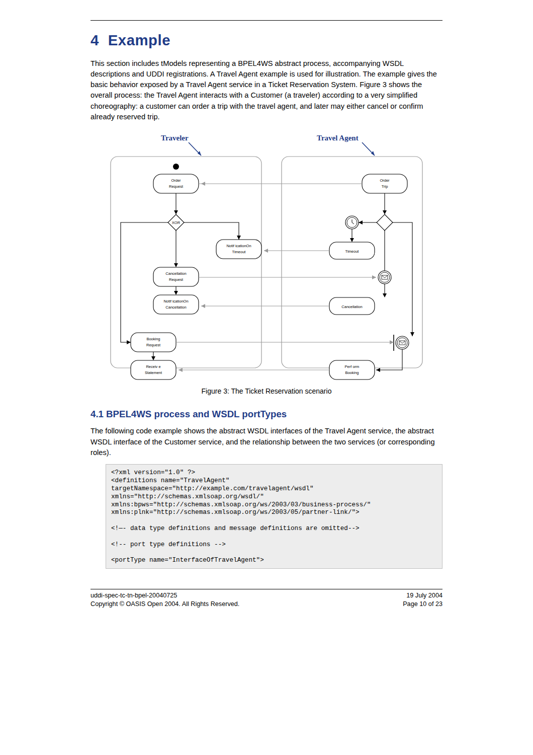4 Example
This section includes tModels representing a BPEL4WS abstract process, accompanying WSDL descriptions and UDDI registrations. A Travel Agent example is used for illustration. The example gives the basic behavior exposed by a Travel Agent service in a Ticket Reservation System. Figure 3 shows the overall process: the Travel Agent interacts with a Customer (a traveler) according to a very simplified choreography: a customer can order a trip with the travel agent, and later may either cancel or confirm already reserved trip.
Traveler Travel Agent Order Request Order Trip XOR Timeout Notif icationOn Timeout Cancellation Request Cancellation Notif icationOn Cancellation Booking Request Receiv e Statement Perf orm Booking
Figure 3: The Ticket Reservation scenario
4.1 BPEL4WS process and WSDL portTypes
The following code example shows the abstract WSDL interfaces of the Travel Agent service, the abstract WSDL interface of the Customer service, and the relationship between the two services (or corresponding roles).
<?xml version="1.0" ?>
<definitions name="TravelAgent"
targetNamespace="http://example.com/travelagent/wsdl"
xmlns="http://schemas.xmlsoap.org/wsdl/"
xmlns:bpws="http://schemas.xmlsoap.org/ws/2003/03/business-process/"
xmlns:plnk="http://schemas.xmlsoap.org/ws/2003/05/partner-link/">

<!—- data type definitions and message definitions are omitted-->

<!-- port type definitions -->

<portType name="InterfaceOfTravelAgent">
uddi-spec-tc-tn-bpel-20040725
Copyright © OASIS Open 2004. All Rights Reserved.
19 July 2004
Page 10 of 23